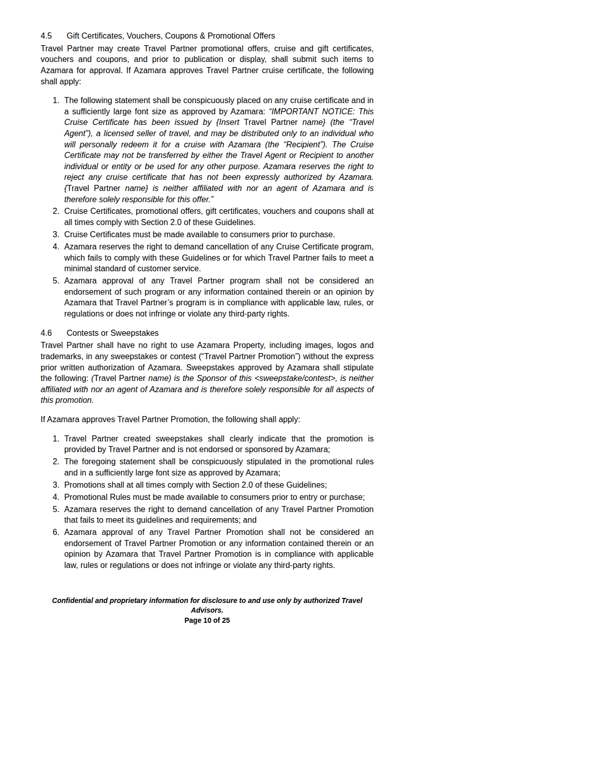4.5 Gift Certificates, Vouchers, Coupons & Promotional Offers
Travel Partner may create Travel Partner promotional offers, cruise and gift certificates, vouchers and coupons, and prior to publication or display, shall submit such items to Azamara for approval. If Azamara approves Travel Partner cruise certificate, the following shall apply:
The following statement shall be conspicuously placed on any cruise certificate and in a sufficiently large font size as approved by Azamara: “IMPORTANT NOTICE: This Cruise Certificate has been issued by {Insert Travel Partner name} (the “Travel Agent”), a licensed seller of travel, and may be distributed only to an individual who will personally redeem it for a cruise with Azamara (the “Recipient”). The Cruise Certificate may not be transferred by either the Travel Agent or Recipient to another individual or entity or be used for any other purpose. Azamara reserves the right to reject any cruise certificate that has not been expressly authorized by Azamara. {Travel Partner name} is neither affiliated with nor an agent of Azamara and is therefore solely responsible for this offer.”
Cruise Certificates, promotional offers, gift certificates, vouchers and coupons shall at all times comply with Section 2.0 of these Guidelines.
Cruise Certificates must be made available to consumers prior to purchase.
Azamara reserves the right to demand cancellation of any Cruise Certificate program, which fails to comply with these Guidelines or for which Travel Partner fails to meet a minimal standard of customer service.
Azamara approval of any Travel Partner program shall not be considered an endorsement of such program or any information contained therein or an opinion by Azamara that Travel Partner’s program is in compliance with applicable law, rules, or regulations or does not infringe or violate any third-party rights.
4.6 Contests or Sweepstakes
Travel Partner shall have no right to use Azamara Property, including images, logos and trademarks, in any sweepstakes or contest (“Travel Partner Promotion”) without the express prior written authorization of Azamara. Sweepstakes approved by Azamara shall stipulate the following: (Travel Partner name) is the Sponsor of this <sweepstake/contest>, is neither affiliated with nor an agent of Azamara and is therefore solely responsible for all aspects of this promotion.
If Azamara approves Travel Partner Promotion, the following shall apply:
Travel Partner created sweepstakes shall clearly indicate that the promotion is provided by Travel Partner and is not endorsed or sponsored by Azamara;
The foregoing statement shall be conspicuously stipulated in the promotional rules and in a sufficiently large font size as approved by Azamara;
Promotions shall at all times comply with Section 2.0 of these Guidelines;
Promotional Rules must be made available to consumers prior to entry or purchase;
Azamara reserves the right to demand cancellation of any Travel Partner Promotion that fails to meet its guidelines and requirements; and
Azamara approval of any Travel Partner Promotion shall not be considered an endorsement of Travel Partner Promotion or any information contained therein or an opinion by Azamara that Travel Partner Promotion is in compliance with applicable law, rules or regulations or does not infringe or violate any third-party rights.
Confidential and proprietary information for disclosure to and use only by authorized Travel Advisors.
Page 10 of 25